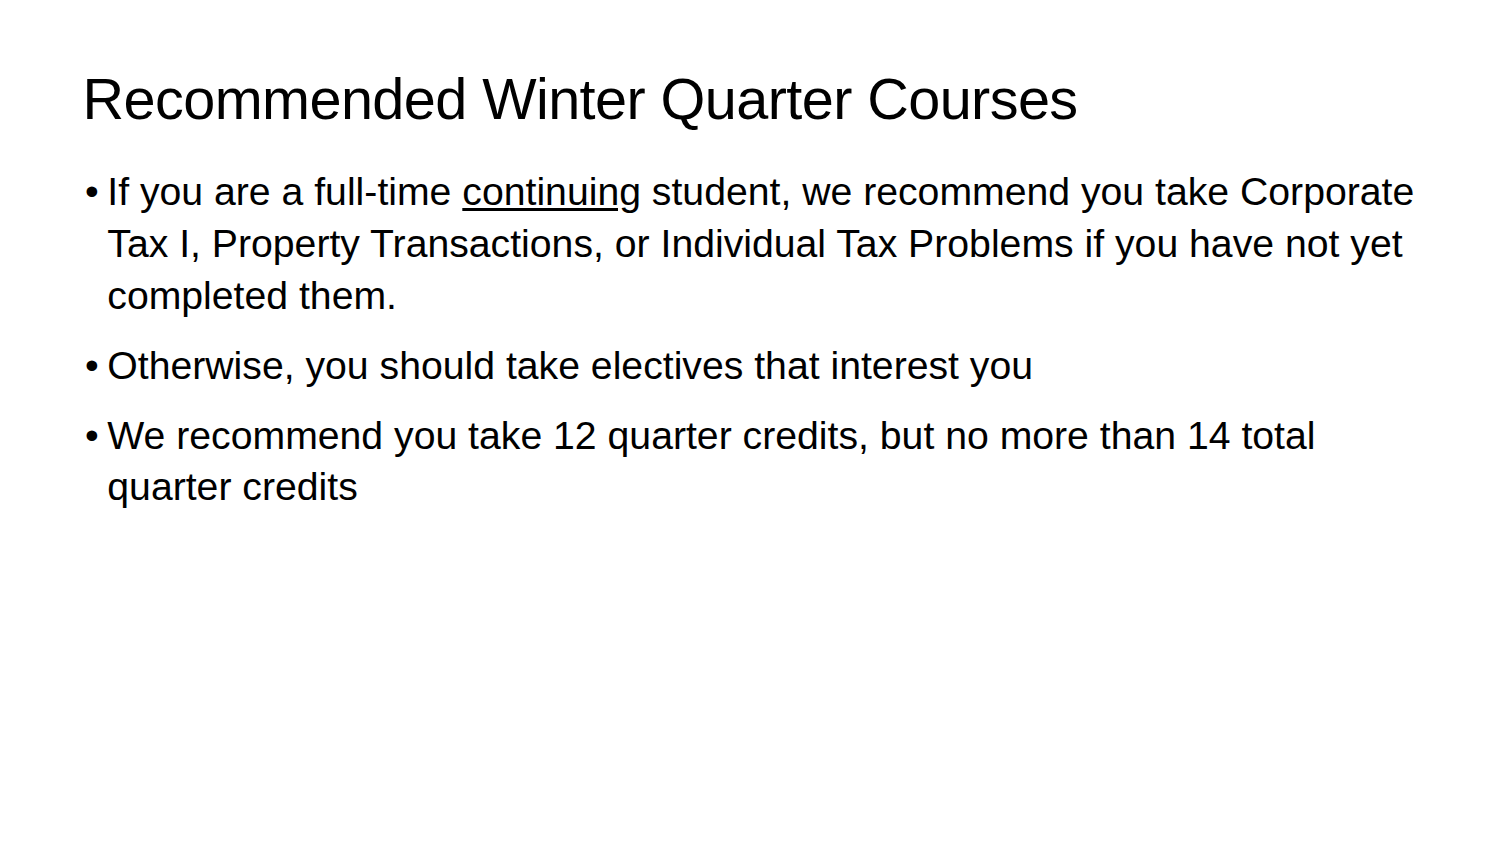Recommended Winter Quarter Courses
If you are a full-time continuing student, we recommend you take Corporate Tax I, Property Transactions, or Individual Tax Problems if you have not yet completed them.
Otherwise, you should take electives that interest you
We recommend you take 12 quarter credits, but no more than 14 total quarter credits